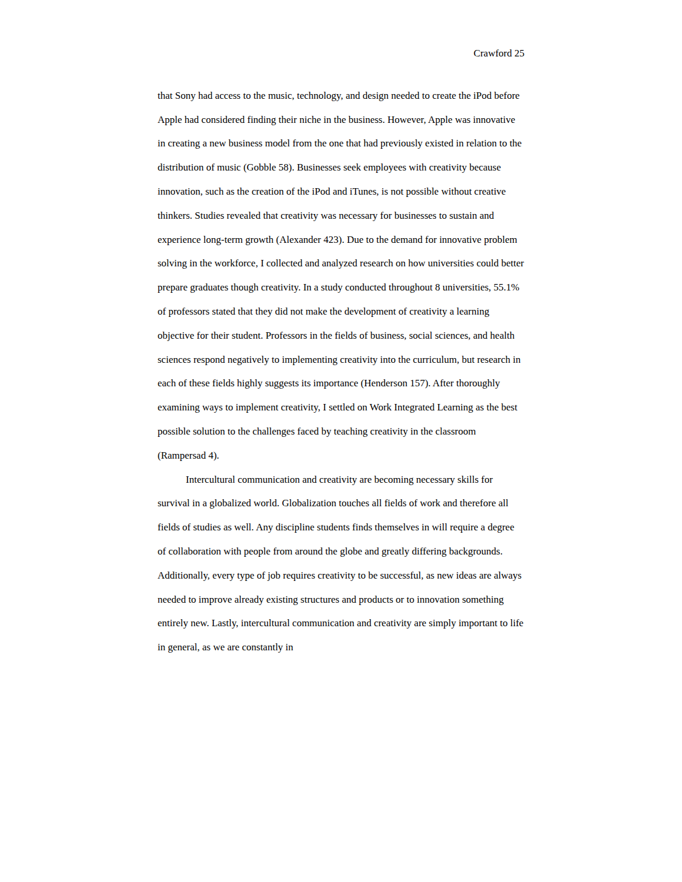Crawford 25
that Sony had access to the music, technology, and design needed to create the iPod before Apple had considered finding their niche in the business. However, Apple was innovative in creating a new business model from the one that had previously existed in relation to the distribution of music (Gobble 58). Businesses seek employees with creativity because innovation, such as the creation of the iPod and iTunes, is not possible without creative thinkers. Studies revealed that creativity was necessary for businesses to sustain and experience long-term growth (Alexander 423). Due to the demand for innovative problem solving in the workforce, I collected and analyzed research on how universities could better prepare graduates though creativity. In a study conducted throughout 8 universities, 55.1% of professors stated that they did not make the development of creativity a learning objective for their student. Professors in the fields of business, social sciences, and health sciences respond negatively to implementing creativity into the curriculum, but research in each of these fields highly suggests its importance (Henderson 157). After thoroughly examining ways to implement creativity, I settled on Work Integrated Learning as the best possible solution to the challenges faced by teaching creativity in the classroom (Rampersad 4).
Intercultural communication and creativity are becoming necessary skills for survival in a globalized world. Globalization touches all fields of work and therefore all fields of studies as well. Any discipline students finds themselves in will require a degree of collaboration with people from around the globe and greatly differing backgrounds. Additionally, every type of job requires creativity to be successful, as new ideas are always needed to improve already existing structures and products or to innovation something entirely new. Lastly, intercultural communication and creativity are simply important to life in general, as we are constantly in